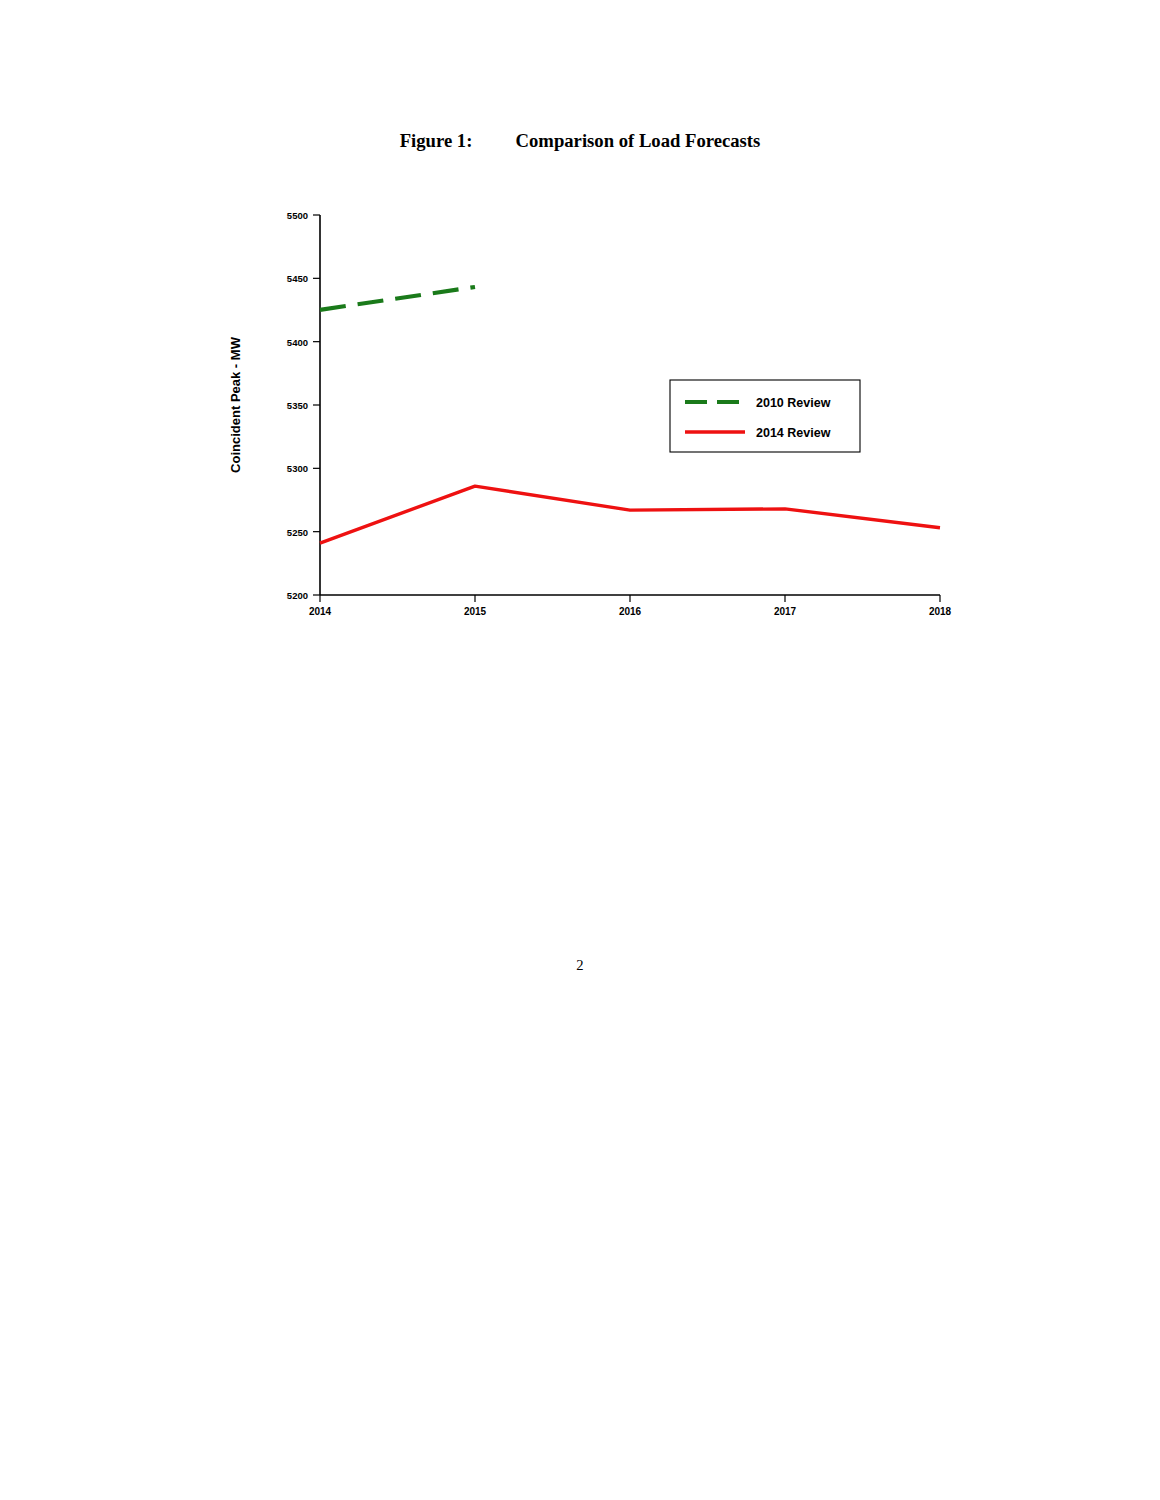Figure 1: Comparison of Load Forecasts
5500 5450 5400 5350 5300 5250 5200 2014 2015 2016 2017 2018 Coincident Peak - MW Year 2010 Review 2014 Review
2